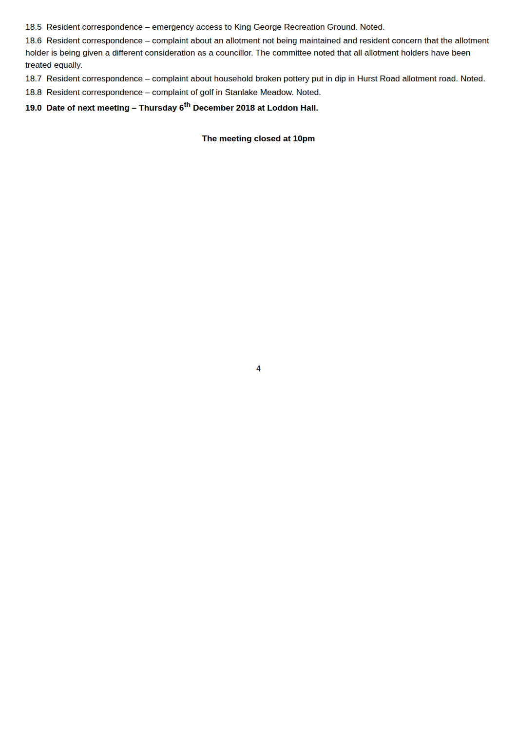18.5 Resident correspondence – emergency access to King George Recreation Ground. Noted.
18.6 Resident correspondence – complaint about an allotment not being maintained and resident concern that the allotment holder is being given a different consideration as a councillor. The committee noted that all allotment holders have been treated equally.
18.7 Resident correspondence – complaint about household broken pottery put in dip in Hurst Road allotment road. Noted.
18.8 Resident correspondence – complaint of golf in Stanlake Meadow. Noted.
19.0 Date of next meeting – Thursday 6th December 2018 at Loddon Hall.
The meeting closed at 10pm
4